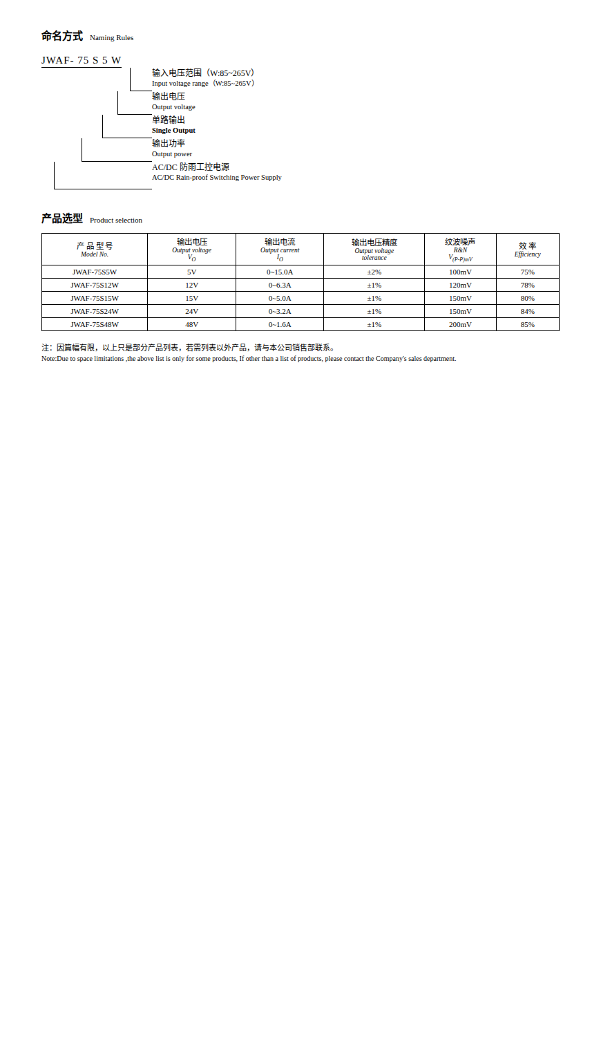命名方式 Naming Rules
JWAF- 75 S 5 W
| | 输入电压范围（W:85~265V） Input voltage range（W:85~265V） |
| | 输出电压 Output voltage |
| | 单路输出 Single Output |
| | 输出功率 Output power |
| | AC/DC 防雨工控电源 AC/DC Rain-proof Switching Power Supply |
产品选型 Product selection
| 产 品 型 号 Model No. | 输出电压 Output voltage V O | 输出电流 Output current I O | 输出电压精度 Output voltage tolerance | 纹波噪声 R&N V (P-P)mV | 效 率 Efficiency |
| --- | --- | --- | --- | --- | --- |
| JWAF-75S5W | 5V | 0~15.0A | ±2% | 100mV | 75% |
| JWAF-75S12W | 12V | 0~6.3A | ±1% | 120mV | 78% |
| JWAF-75S15W | 15V | 0~5.0A | ±1% | 150mV | 80% |
| JWAF-75S24W | 24V | 0~3.2A | ±1% | 150mV | 84% |
| JWAF-75S48W | 48V | 0~1.6A | ±1% | 200mV | 85% |
注：因篇幅有限，以上只是部分产品列表，若需列表以外产品，请与本公司销售部联系。
Note:Due to space limitations ,the above list is only for some products, If other than a list of products, please contact the Company's sales department.